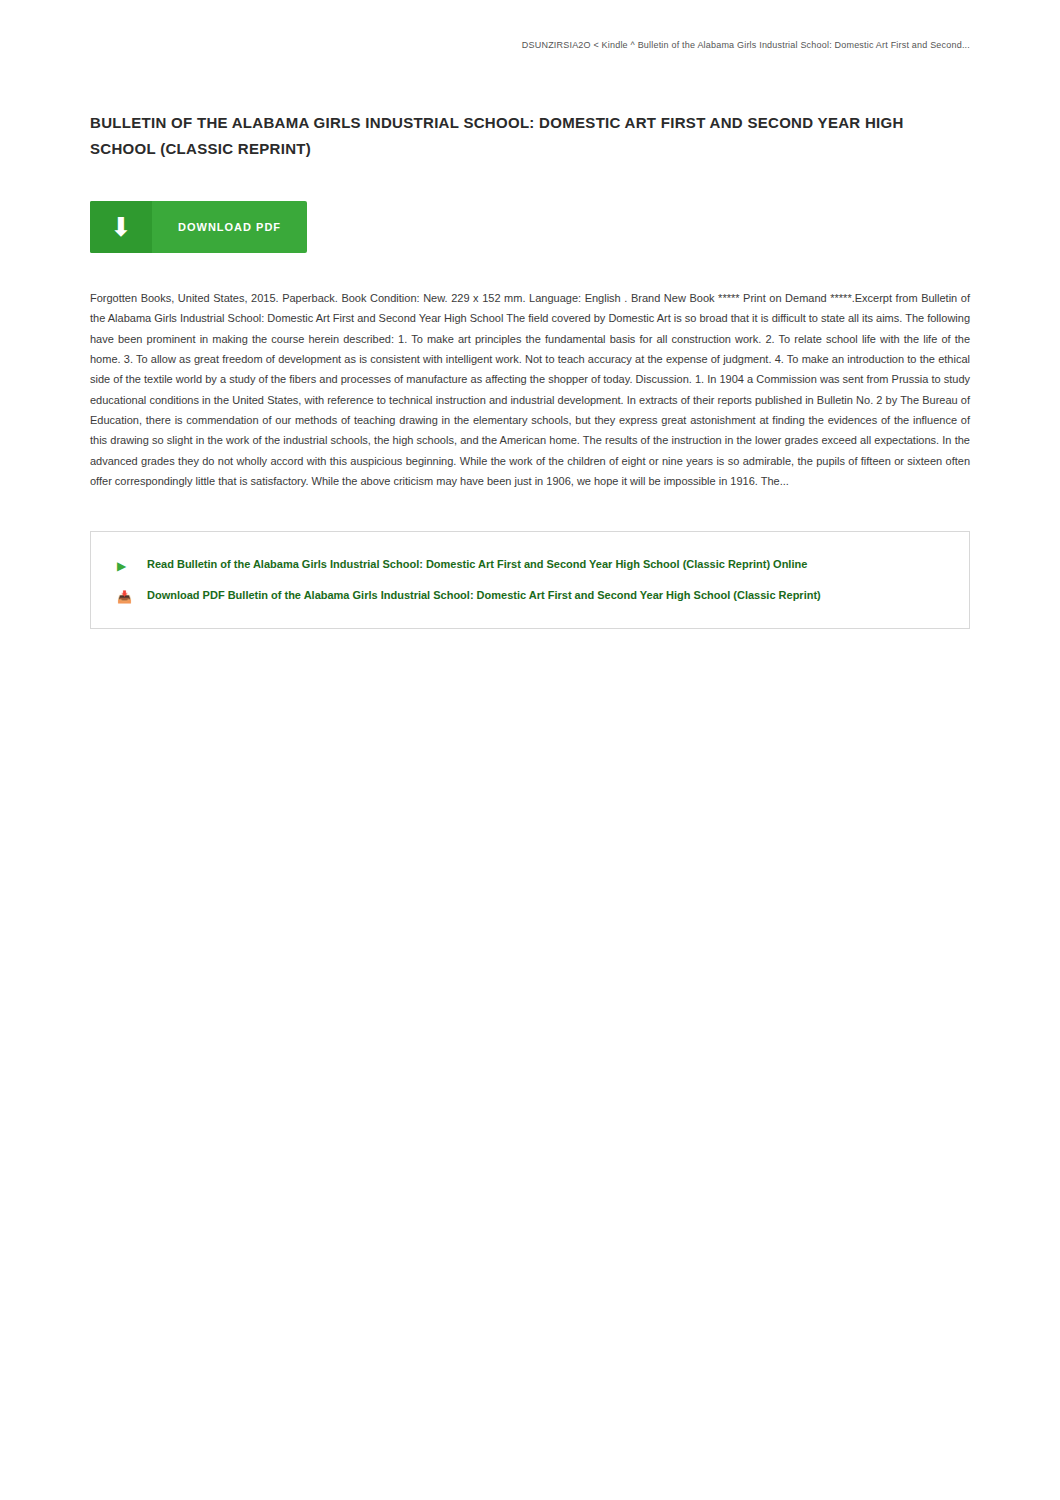DSUNZIRSIA2O < Kindle ^ Bulletin of the Alabama Girls Industrial School: Domestic Art First and Second...
BULLETIN OF THE ALABAMA GIRLS INDUSTRIAL SCHOOL: DOMESTIC ART FIRST AND SECOND YEAR HIGH SCHOOL (CLASSIC REPRINT)
⬇ DOWNLOAD PDF
Forgotten Books, United States, 2015. Paperback. Book Condition: New. 229 x 152 mm. Language: English . Brand New Book ***** Print on Demand *****.Excerpt from Bulletin of the Alabama Girls Industrial School: Domestic Art First and Second Year High School The field covered by Domestic Art is so broad that it is difficult to state all its aims. The following have been prominent in making the course herein described: 1. To make art principles the fundamental basis for all construction work. 2. To relate school life with the life of the home. 3. To allow as great freedom of development as is consistent with intelligent work. Not to teach accuracy at the expense of judgment. 4. To make an introduction to the ethical side of the textile world by a study of the fibers and processes of manufacture as affecting the shopper of today. Discussion. 1. In 1904 a Commission was sent from Prussia to study educational conditions in the United States, with reference to technical instruction and industrial development. In extracts of their reports published in Bulletin No. 2 by The Bureau of Education, there is commendation of our methods of teaching drawing in the elementary schools, but they express great astonishment at finding the evidences of the influence of this drawing so slight in the work of the industrial schools, the high schools, and the American home. The results of the instruction in the lower grades exceed all expectations. In the advanced grades they do not wholly accord with this auspicious beginning. While the work of the children of eight or nine years is so admirable, the pupils of fifteen or sixteen often offer correspondingly little that is satisfactory. While the above criticism may have been just in 1906, we hope it will be impossible in 1916. The...
▶Read Bulletin of the Alabama Girls Industrial School: Domestic Art First and Second Year High School (Classic Reprint) Online
📥Download PDF Bulletin of the Alabama Girls Industrial School: Domestic Art First and Second Year High School (Classic Reprint)